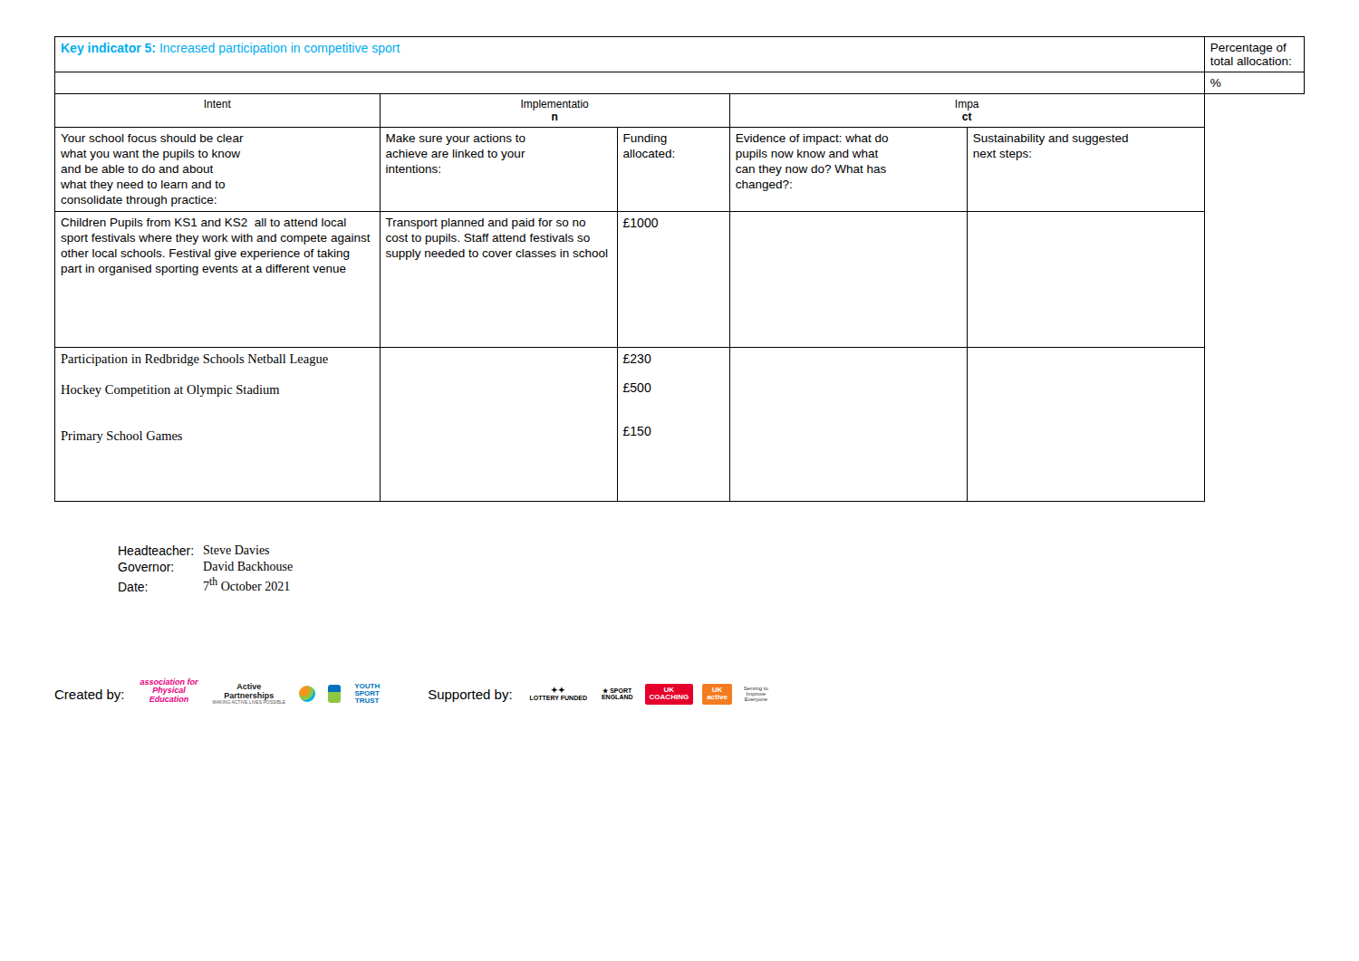| Key indicator 5: Increased participation in competitive sport | Percentage of total allocation: |
| | % |
| Intent | Implementatio n | Impa ct | |
| Your school focus should be clear what you want the pupils to know and be able to do and about what they need to learn and to consolidate through practice: | Make sure your actions to achieve are linked to your intentions: | Funding allocated: | Evidence of impact: what do pupils now know and what can they now do? What has changed?: | Sustainability and suggested next steps: | |
| Children Pupils from KS1 and KS2 all to attend local sport festivals where they work with and compete against other local schools. Festival give experience of taking part in organised sporting events at a different venue | Transport planned and paid for so no cost to pupils. Staff attend festivals so supply needed to cover classes in school | £1000 | | | |
| Participation in Redbridge Schools Netball League Hockey Competition at Olympic Stadium Primary School Games | | £230 £500 £150 | | | |
| Headteacher: | Steve Davies |
| Governor: | David Backhouse |
| Date: | 7 th October 2021 |
Created by: association for
Physical
Education Active
Partnerships MAKING ACTIVE LIVES POSSIBLE YOUTH
SPORT
TRUST Supported by: ✦✦ LOTTERY FUNDED ★ SPORT
ENGLAND UK
COACHING UK
active Serving to
Improve
Everyone